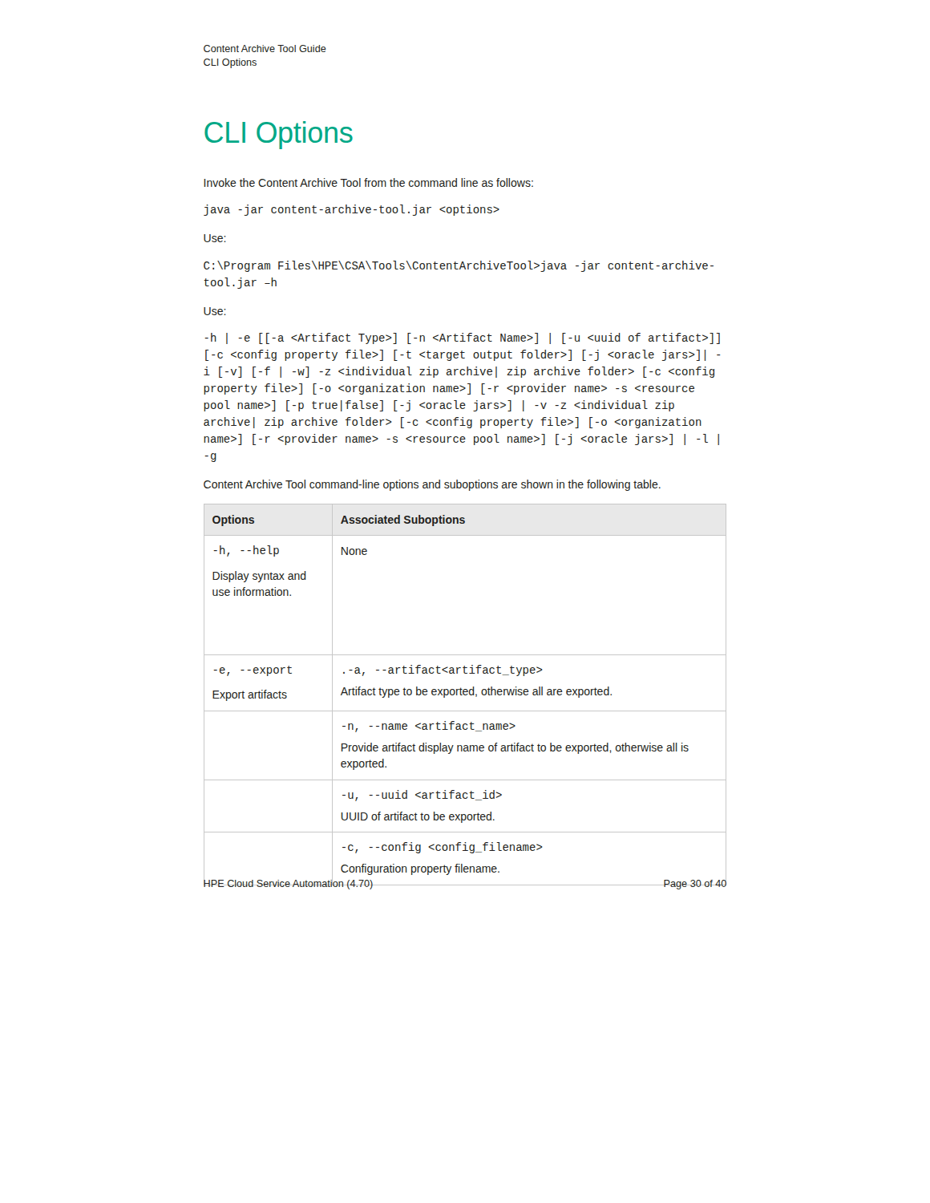Content Archive Tool Guide
CLI Options
CLI Options
Invoke the Content Archive Tool from the command line as follows:
java -jar content-archive-tool.jar <options>
Use:
C:\Program Files\HPE\CSA\Tools\ContentArchiveTool>java -jar content-archive-tool.jar –h
Use:
-h | -e [[-a <Artifact Type>] [-n <Artifact Name>] | [-u <uuid of artifact>]] [-c <config property file>] [-t <target output folder>] [-j <oracle jars>]| -i [-v] [-f | -w] -z <individual zip archive| zip archive folder> [-c <config property file>] [-o <organization name>] [-r <provider name> -s <resource pool name>] [-p true|false] [-j <oracle jars>] | -v -z <individual zip archive| zip archive folder> [-c <config property file>] [-o <organization name>] [-r <provider name> -s <resource pool name>] [-j <oracle jars>] | -l | -g
Content Archive Tool command-line options and suboptions are shown in the following table.
| Options | Associated Suboptions |
| --- | --- |
| -h, --help Display syntax and use information. | None |
| -e, --export Export artifacts | .-a, --artifact<artifact_type> Artifact type to be exported, otherwise all are exported. |
| | -n, --name <artifact_name> Provide artifact display name of artifact to be exported, otherwise all is exported. |
| | -u, --uuid <artifact_id> UUID of artifact to be exported. |
| | -c, --config <config_filename> Configuration property filename. |
HPE Cloud Service Automation (4.70) Page 30 of 40